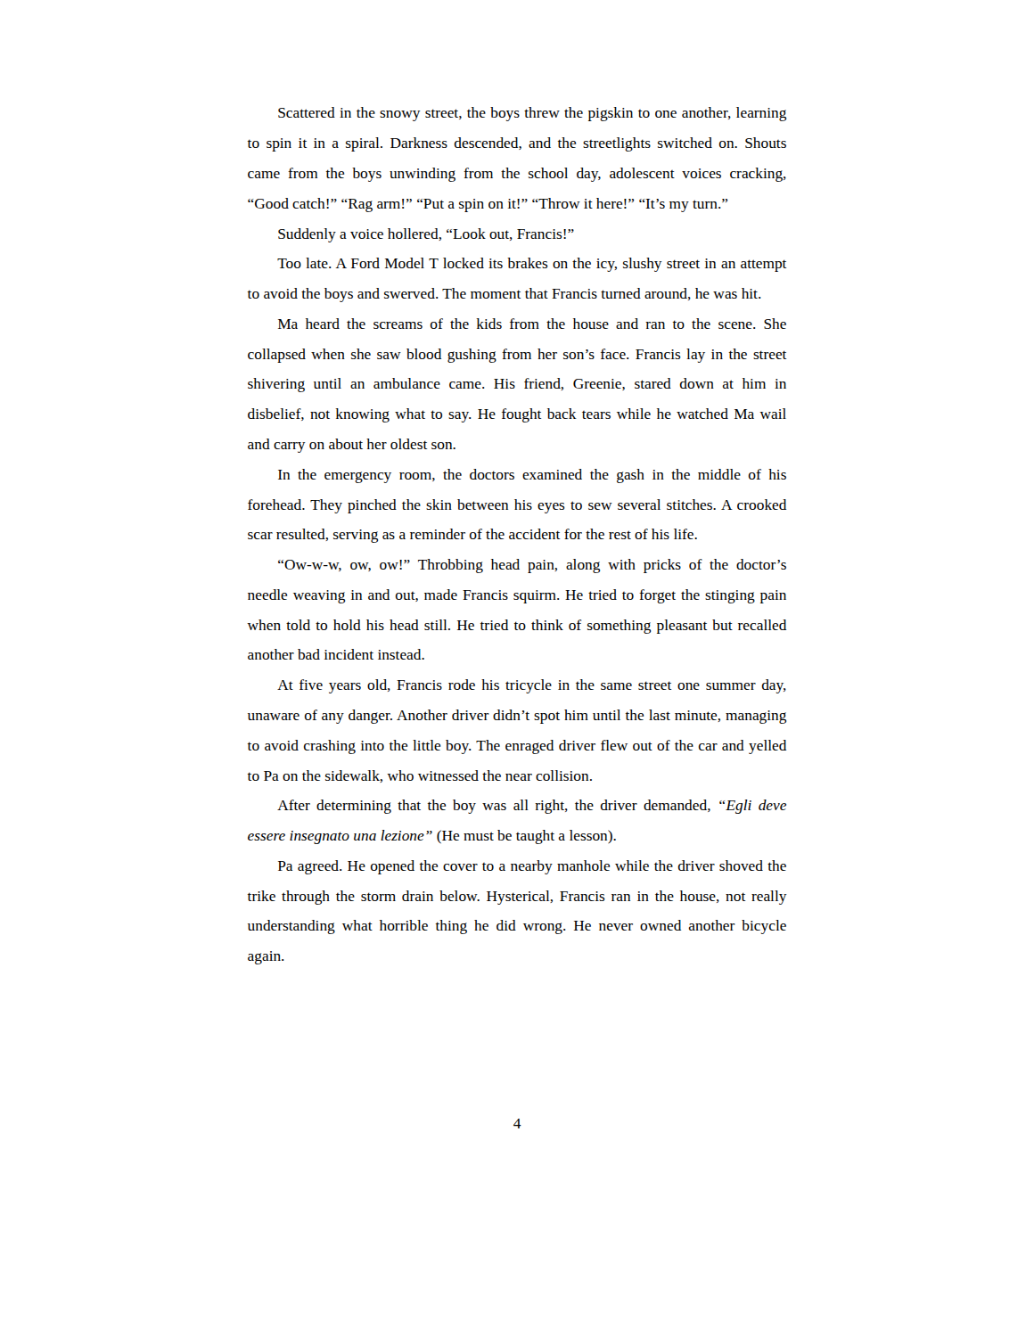Scattered in the snowy street, the boys threw the pigskin to one another, learning to spin it in a spiral. Darkness descended, and the streetlights switched on. Shouts came from the boys unwinding from the school day, adolescent voices cracking, “Good catch!” “Rag arm!” “Put a spin on it!” “Throw it here!” “It’s my turn.”
Suddenly a voice hollered, “Look out, Francis!”
Too late. A Ford Model T locked its brakes on the icy, slushy street in an attempt to avoid the boys and swerved. The moment that Francis turned around, he was hit.
Ma heard the screams of the kids from the house and ran to the scene. She collapsed when she saw blood gushing from her son’s face. Francis lay in the street shivering until an ambulance came. His friend, Greenie, stared down at him in disbelief, not knowing what to say. He fought back tears while he watched Ma wail and carry on about her oldest son.
In the emergency room, the doctors examined the gash in the middle of his forehead. They pinched the skin between his eyes to sew several stitches. A crooked scar resulted, serving as a reminder of the accident for the rest of his life.
“Ow-w-w, ow, ow!” Throbbing head pain, along with pricks of the doctor’s needle weaving in and out, made Francis squirm. He tried to forget the stinging pain when told to hold his head still. He tried to think of something pleasant but recalled another bad incident instead.
At five years old, Francis rode his tricycle in the same street one summer day, unaware of any danger. Another driver didn’t spot him until the last minute, managing to avoid crashing into the little boy. The enraged driver flew out of the car and yelled to Pa on the sidewalk, who witnessed the near collision.
After determining that the boy was all right, the driver demanded, “Egli deve essere insegnato una lezione” (He must be taught a lesson).
Pa agreed. He opened the cover to a nearby manhole while the driver shoved the trike through the storm drain below. Hysterical, Francis ran in the house, not really understanding what horrible thing he did wrong. He never owned another bicycle again.
4